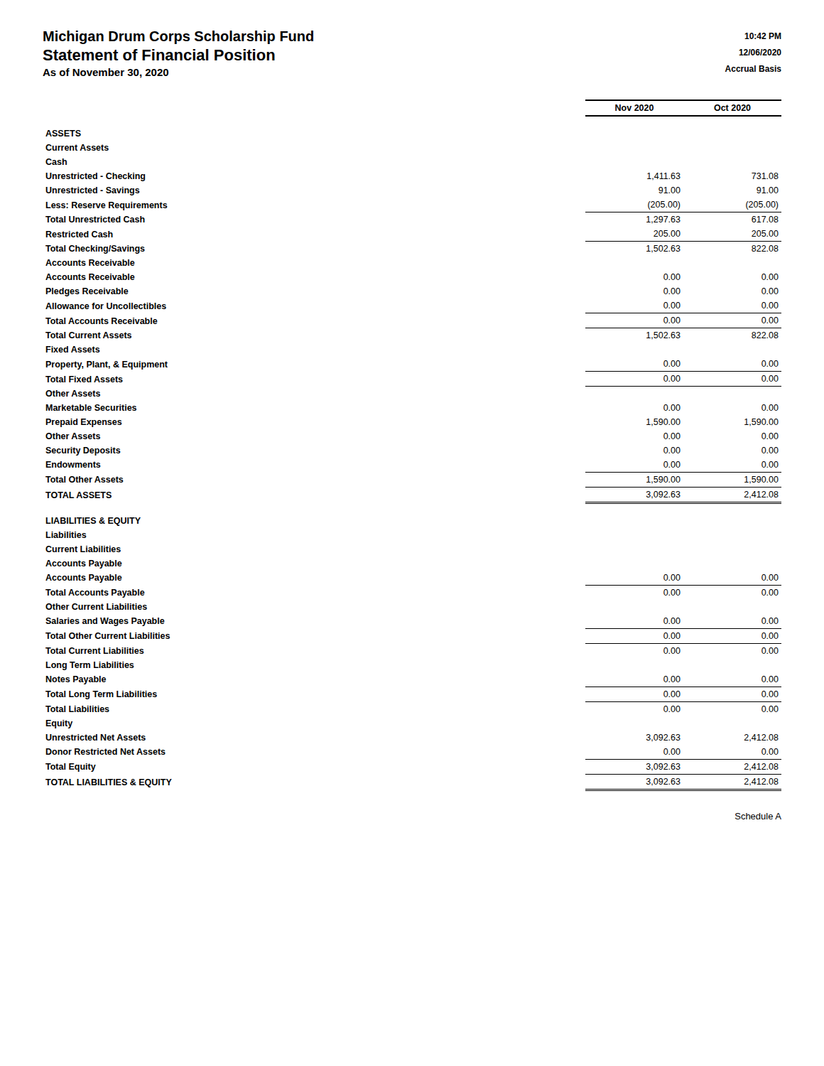Michigan Drum Corps Scholarship Fund
Statement of Financial Position
As of November 30, 2020
10:42 PM
12/06/2020
Accrual Basis
| | Nov 2020 | Oct 2020 |
| ASSETS | | |
| Current Assets | | |
| Cash | | |
| Unrestricted - Checking | 1,411.63 | 731.08 |
| Unrestricted - Savings | 91.00 | 91.00 |
| Less: Reserve Requirements | (205.00) | (205.00) |
| Total Unrestricted Cash | 1,297.63 | 617.08 |
| Restricted Cash | 205.00 | 205.00 |
| Total Checking/Savings | 1,502.63 | 822.08 |
| Accounts Receivable | | |
| Accounts Receivable | 0.00 | 0.00 |
| Pledges Receivable | 0.00 | 0.00 |
| Allowance for Uncollectibles | 0.00 | 0.00 |
| Total Accounts Receivable | 0.00 | 0.00 |
| Total Current Assets | 1,502.63 | 822.08 |
| Fixed Assets | | |
| Property, Plant, & Equipment | 0.00 | 0.00 |
| Total Fixed Assets | 0.00 | 0.00 |
| Other Assets | | |
| Marketable Securities | 0.00 | 0.00 |
| Prepaid Expenses | 1,590.00 | 1,590.00 |
| Other Assets | 0.00 | 0.00 |
| Security Deposits | 0.00 | 0.00 |
| Endowments | 0.00 | 0.00 |
| Total Other Assets | 1,590.00 | 1,590.00 |
| TOTAL ASSETS | 3,092.63 | 2,412.08 |
| LIABILITIES & EQUITY | | |
| Liabilities | | |
| Current Liabilities | | |
| Accounts Payable | | |
| Accounts Payable | 0.00 | 0.00 |
| Total Accounts Payable | 0.00 | 0.00 |
| Other Current Liabilities | | |
| Salaries and Wages Payable | 0.00 | 0.00 |
| Total Other Current Liabilities | 0.00 | 0.00 |
| Total Current Liabilities | 0.00 | 0.00 |
| Long Term Liabilities | | |
| Notes Payable | 0.00 | 0.00 |
| Total Long Term Liabilities | 0.00 | 0.00 |
| Total Liabilities | 0.00 | 0.00 |
| Equity | | |
| Unrestricted Net Assets | 3,092.63 | 2,412.08 |
| Donor Restricted Net Assets | 0.00 | 0.00 |
| Total Equity | 3,092.63 | 2,412.08 |
| TOTAL LIABILITIES & EQUITY | 3,092.63 | 2,412.08 |
Schedule A